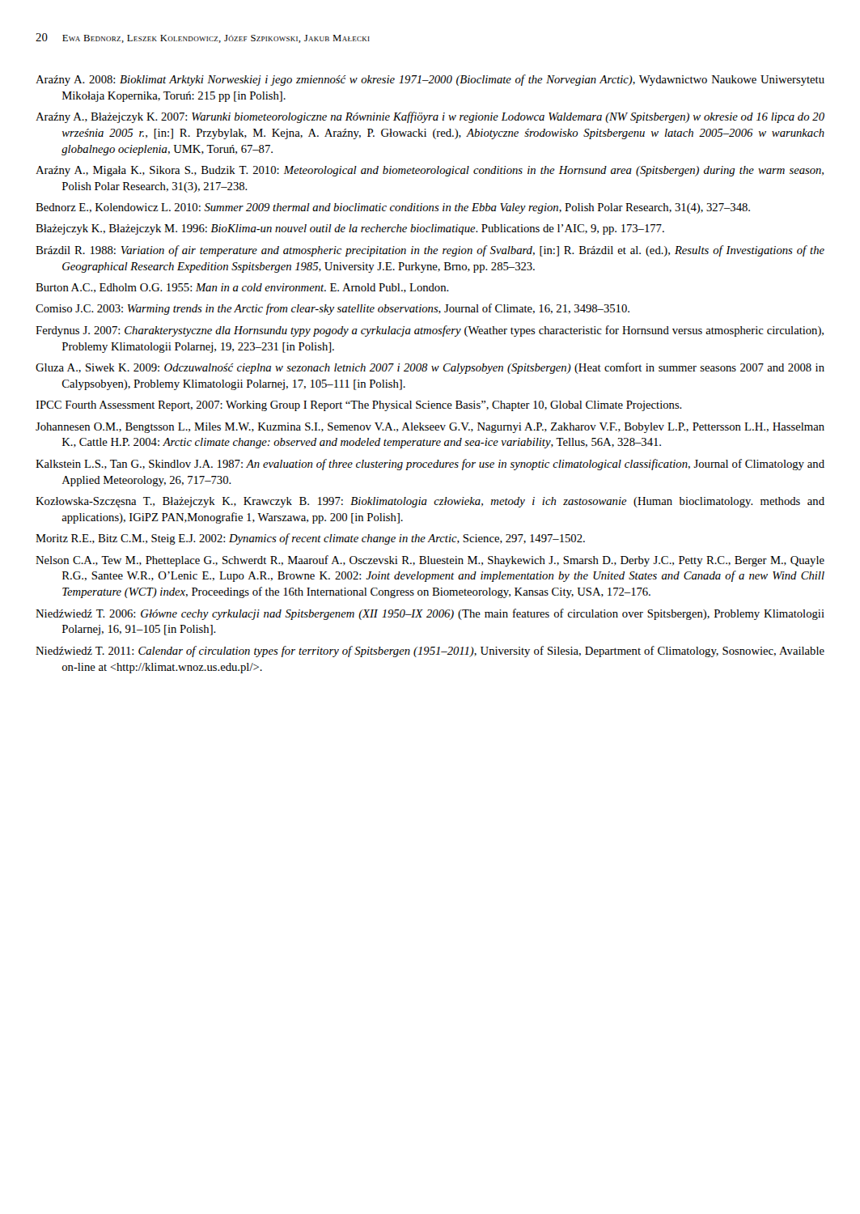20 Ewa Bednorz, Leszek Kolendowicz, Józef Szpikowski, Jakub Małecki
Araźny A. 2008: Bioklimat Arktyki Norweskiej i jego zmienność w okresie 1971–2000 (Bioclimate of the Norvegian Arctic), Wydawnictwo Naukowe Uniwersytetu Mikołaja Kopernika, Toruń: 215 pp [in Polish].
Araźny A., Błażejczyk K. 2007: Warunki biometeorologiczne na Równinie Kaffiöyra i w regionie Lodowca Waldemara (NW Spitsbergen) w okresie od 16 lipca do 20 września 2005 r., [in:] R. Przybylak, M. Kejna, A. Araźny, P. Głowacki (red.), Abiotyczne środowisko Spitsbergenu w latach 2005–2006 w warunkach globalnego ocieplenia, UMK, Toruń, 67–87.
Araźny A., Migała K., Sikora S., Budzik T. 2010: Meteorological and biometeorological conditions in the Hornsund area (Spitsbergen) during the warm season, Polish Polar Research, 31(3), 217–238.
Bednorz E., Kolendowicz L. 2010: Summer 2009 thermal and bioclimatic conditions in the Ebba Valey region, Polish Polar Research, 31(4), 327–348.
Błażejczyk K., Błażejczyk M. 1996: BioKlima-un nouvel outil de la recherche bioclimatique. Publications de l’AIC, 9, pp. 173–177.
Brázdil R. 1988: Variation of air temperature and atmospheric precipitation in the region of Svalbard, [in:] R. Brázdil et al. (ed.), Results of Investigations of the Geographical Research Expedition Sspitsbergen 1985, University J.E. Purkyne, Brno, pp. 285–323.
Burton A.C., Edholm O.G. 1955: Man in a cold environment. E. Arnold Publ., London.
Comiso J.C. 2003: Warming trends in the Arctic from clear-sky satellite observations, Journal of Climate, 16, 21, 3498–3510.
Ferdynus J. 2007: Charakterystyczne dla Hornsundu typy pogody a cyrkulacja atmosfery (Weather types characteristic for Hornsund versus atmospheric circulation), Problemy Klimatologii Polarnej, 19, 223–231 [in Polish].
Gluza A., Siwek K. 2009: Odczuwalność cieplna w sezonach letnich 2007 i 2008 w Calypsobyen (Spitsbergen) (Heat comfort in summer seasons 2007 and 2008 in Calypsobyen), Problemy Klimatologii Polarnej, 17, 105–111 [in Polish].
IPCC Fourth Assessment Report, 2007: Working Group I Report “The Physical Science Basis”, Chapter 10, Global Climate Projections.
Johannesen O.M., Bengtsson L., Miles M.W., Kuzmina S.I., Semenov V.A., Alekseev G.V., Nagurnyi A.P., Zakharov V.F., Bobylev L.P., Pettersson L.H., Hasselman K., Cattle H.P. 2004: Arctic climate change: observed and modeled temperature and sea-ice variability, Tellus, 56A, 328–341.
Kalkstein L.S., Tan G., Skindlov J.A. 1987: An evaluation of three clustering procedures for use in synoptic climatological classification, Journal of Climatology and Applied Meteorology, 26, 717–730.
Kozłowska-Szczęsna T., Błażejczyk K., Krawczyk B. 1997: Bioklimatologia człowieka, metody i ich zastosowanie (Human bioclimatology. methods and applications), IGiPZ PAN,Monografie 1, Warszawa, pp. 200 [in Polish].
Moritz R.E., Bitz C.M., Steig E.J. 2002: Dynamics of recent climate change in the Arctic, Science, 297, 1497–1502.
Nelson C.A., Tew M., Phetteplace G., Schwerdt R., Maarouf A., Osczevski R., Bluestein M., Shaykewich J., Smarsh D., Derby J.C., Petty R.C., Berger M., Quayle R.G., Santee W.R., O’Lenic E., Lupo A.R., Browne K. 2002: Joint development and implementation by the United States and Canada of a new Wind Chill Temperature (WCT) index, Proceedings of the 16th International Congress on Biometeorology, Kansas City, USA, 172–176.
Niedźwiedź T. 2006: Główne cechy cyrkulacji nad Spitsbergenem (XII 1950–IX 2006) (The main features of circulation over Spitsbergen), Problemy Klimatologii Polarnej, 16, 91–105 [in Polish].
Niedźwiedź T. 2011: Calendar of circulation types for territory of Spitsbergen (1951–2011), University of Silesia, Department of Climatology, Sosnowiec, Available on-line at <http://klimat.wnoz.us.edu.pl/>.